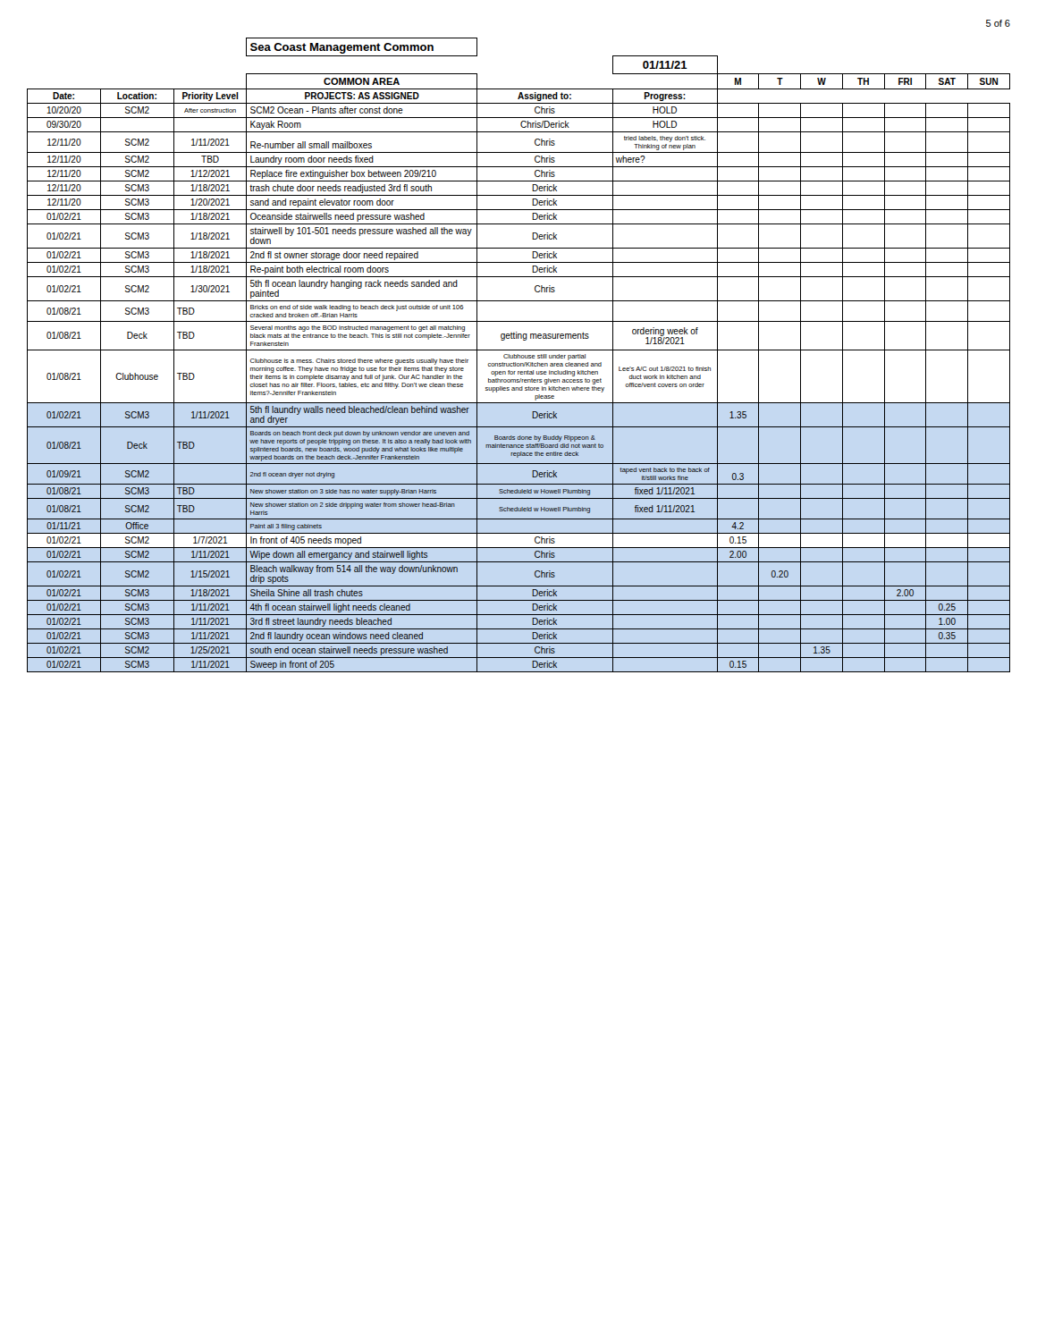5 of 6
| | | | Sea Coast Management Common | | | | | | | | | |
| | | | | | 01/11/21 | | | | | | | |
| | | | COMMON AREA | | | M | T | W | TH | FRI | SAT | SUN |
| Date: | Location: | Priority Level | PROJECTS: AS ASSIGNED | Assigned to: | Progress: | | | | | | | |
| 10/20/20 | SCM2 | After construction | SCM2 Ocean - Plants after const done | Chris | HOLD | | | | | | | |
| 09/30/20 | | | Kayak Room | Chris/Derick | HOLD | | | | | | | |
| 12/11/20 | SCM2 | 1/11/2021 | Re-number all small mailboxes | Chris | tried labels, they don't stick. Thinking of new plan | | | | | | | |
| 12/11/20 | SCM2 | TBD | Laundry room door needs fixed | Chris | where? | | | | | | | |
| 12/11/20 | SCM2 | 1/12/2021 | Replace fire extinguisher box between 209/210 | Chris | | | | | | | | |
| 12/11/20 | SCM3 | 1/18/2021 | trash chute door needs readjusted 3rd fl south | Derick | | | | | | | | |
| 12/11/20 | SCM3 | 1/20/2021 | sand and repaint elevator room door | Derick | | | | | | | | |
| 01/02/21 | SCM3 | 1/18/2021 | Oceanside stairwells need pressure washed | Derick | | | | | | | | |
| 01/02/21 | SCM3 | 1/18/2021 | stairwell by 101-501 needs pressure washed all the way down | Derick | | | | | | | | |
| 01/02/21 | SCM3 | 1/18/2021 | 2nd fl st owner storage door need repaired | Derick | | | | | | | | |
| 01/02/21 | SCM3 | 1/18/2021 | Re-paint both electrical room doors | Derick | | | | | | | | |
| 01/02/21 | SCM2 | 1/30/2021 | 5th fl ocean laundry hanging rack needs sanded and painted | Chris | | | | | | | | |
| 01/08/21 | SCM3 | TBD | Bricks on end of side walk leading to beach deck just outside of unit 106 cracked and broken off.-Brian Harris | | | | | | | | | |
| 01/08/21 | Deck | TBD | Several months ago the BOD instructed management to get all matching black mats at the entrance to the beach. This is still not complete.-Jennifer Frankenstein | getting measurements | ordering week of 1/18/2021 | | | | | | | |
| 01/08/21 | Clubhouse | TBD | Clubhouse is a mess. Chairs stored there where guests usually have their morning coffee. They have no fridge to use for their items that they store their items is in complete disarray and full of junk. Our AC handler in the closet has no air filter. Floors, tables, etc and filthy. Don't we clean these items?-Jennifer Frankenstein | Clubhouse still under partial construction/Kitchen area cleaned and open for rental use including kitchen bathrooms/renters given access to get supplies and store in kitchen where they please | Lee's A/C out 1/8/2021 to finish duct work in kitchen and office/vent covers on order | | | | | | | |
| 01/02/21 | SCM3 | 1/11/2021 | 5th fl laundry walls need bleached/clean behind washer and dryer | Derick | | 1.35 | | | | | | |
| 01/08/21 | Deck | TBD | Boards on beach front deck put down by unknown vendor are uneven and we have reports of people tripping on these. It is also a really bad look with splintered boards, new boards, wood puddy and what looks like multiple warped boards on the beach deck.-Jennifer Frankenstein | Boards done by Buddy Rippeon & maintenance staff/Board did not want to replace the entire deck | | | | | | | | |
| 01/09/21 | SCM2 | | 2nd fl ocean dryer not drying | Derick | taped vent back to the back of it/still works fine | 0.3 | | | | | | |
| 01/08/21 | SCM3 | TBD | New shower station on 3 side has no water supply-Brian Harris | Scheduleld w Howell Plumbing | fixed 1/11/2021 | | | | | | | |
| 01/08/21 | SCM2 | TBD | New shower station on 2 side dripping water from shower head-Brian Harris | Scheduleld w Howell Plumbing | fixed 1/11/2021 | | | | | | | |
| 01/11/21 | Office | | Paint all 3 filing cabinets | | | 4.2 | | | | | | |
| 01/02/21 | SCM2 | 1/7/2021 | In front of 405 needs moped | Chris | | 0.15 | | | | | | |
| 01/02/21 | SCM2 | 1/11/2021 | Wipe down all emergancy and stairwell lights | Chris | | 2.00 | | | | | | |
| 01/02/21 | SCM2 | 1/15/2021 | Bleach walkway from 514 all the way down/unknown drip spots | Chris | | | 0.20 | | | | | |
| 01/02/21 | SCM3 | 1/18/2021 | Sheila Shine all trash chutes | Derick | | | | | | 2.00 | | |
| 01/02/21 | SCM3 | 1/11/2021 | 4th fl ocean stairwell light needs cleaned | Derick | | | | | | | 0.25 | |
| 01/02/21 | SCM3 | 1/11/2021 | 3rd fl street laundry needs bleached | Derick | | | | | | | 1.00 | |
| 01/02/21 | SCM3 | 1/11/2021 | 2nd fl laundry ocean windows need cleaned | Derick | | | | | | | 0.35 | |
| 01/02/21 | SCM2 | 1/25/2021 | south end ocean stairwell needs pressure washed | Chris | | | | 1.35 | | | | |
| 01/02/21 | SCM3 | 1/11/2021 | Sweep in front of 205 | Derick | | 0.15 | | | | | | |